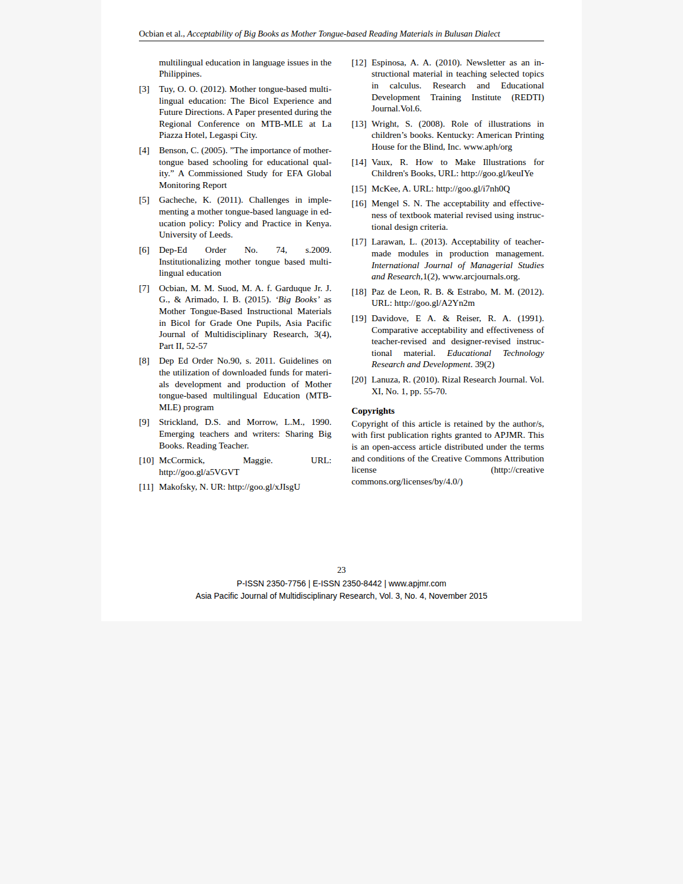Ocbian et al., Acceptability of Big Books as Mother Tongue-based Reading Materials in Bulusan Dialect
multilingual education in language issues in the Philippines.
[3] Tuy, O. O. (2012). Mother tongue-based multilingual education: The Bicol Experience and Future Directions. A Paper presented during the Regional Conference on MTB-MLE at La Piazza Hotel, Legaspi City.
[4] Benson, C. (2005). ”The importance of mother-tongue based schooling for educational quality.” A Commissioned Study for EFA Global Monitoring Report
[5] Gacheche, K. (2011). Challenges in implementing a mother tongue-based language in education policy: Policy and Practice in Kenya. University of Leeds.
[6] Dep-Ed Order No. 74, s.2009. Institutionalizing mother tongue based multilingual education
[7] Ocbian, M. M. Suod, M. A. f. Garduque Jr. J. G., & Arimado, I. B. (2015). ‘Big Books’ as Mother Tongue-Based Instructional Materials in Bicol for Grade One Pupils, Asia Pacific Journal of Multidisciplinary Research, 3(4), Part II, 52-57
[8] Dep Ed Order No.90, s. 2011. Guidelines on the utilization of downloaded funds for materials development and production of Mother tongue-based multilingual Education (MTB-MLE) program
[9] Strickland, D.S. and Morrow, L.M., 1990. Emerging teachers and writers: Sharing Big Books. Reading Teacher.
[10] McCormick, Maggie. URL: http://goo.gl/a5VGVT
[11] Makofsky, N. UR: http://goo.gl/xJIsgU
[12] Espinosa, A. A. (2010). Newsletter as an instructional material in teaching selected topics in calculus. Research and Educational Development Training Institute (REDTI) Journal.Vol.6.
[13] Wright, S. (2008). Role of illustrations in children’s books. Kentucky: American Printing House for the Blind, Inc. www.aph/org
[14] Vaux, R. How to Make Illustrations for Children's Books, URL: http://goo.gl/keuIYe
[15] McKee, A. URL: http://goo.gl/i7nh0Q
[16] Mengel S. N. The acceptability and effectiveness of textbook material revised using instructional design criteria.
[17] Larawan, L. (2013). Acceptability of teacher-made modules in production management. International Journal of Managerial Studies and Research,1(2), www.arcjournals.org.
[18] Paz de Leon, R. B. & Estrabo, M. M. (2012). URL: http://goo.gl/A2Yn2m
[19] Davidove, E A. & Reiser, R. A. (1991). Comparative acceptability and effectiveness of teacher-revised and designer-revised instructional material. Educational Technology Research and Development. 39(2)
[20] Lanuza, R. (2010). Rizal Research Journal. Vol. XI, No. 1, pp. 55-70.
Copyrights
Copyright of this article is retained by the author/s, with first publication rights granted to APJMR. This is an open-access article distributed under the terms and conditions of the Creative Commons Attribution license (http://creative commons.org/licenses/by/4.0/)
23
P-ISSN 2350-7756 | E-ISSN 2350-8442 | www.apjmr.com
Asia Pacific Journal of Multidisciplinary Research, Vol. 3, No. 4, November 2015